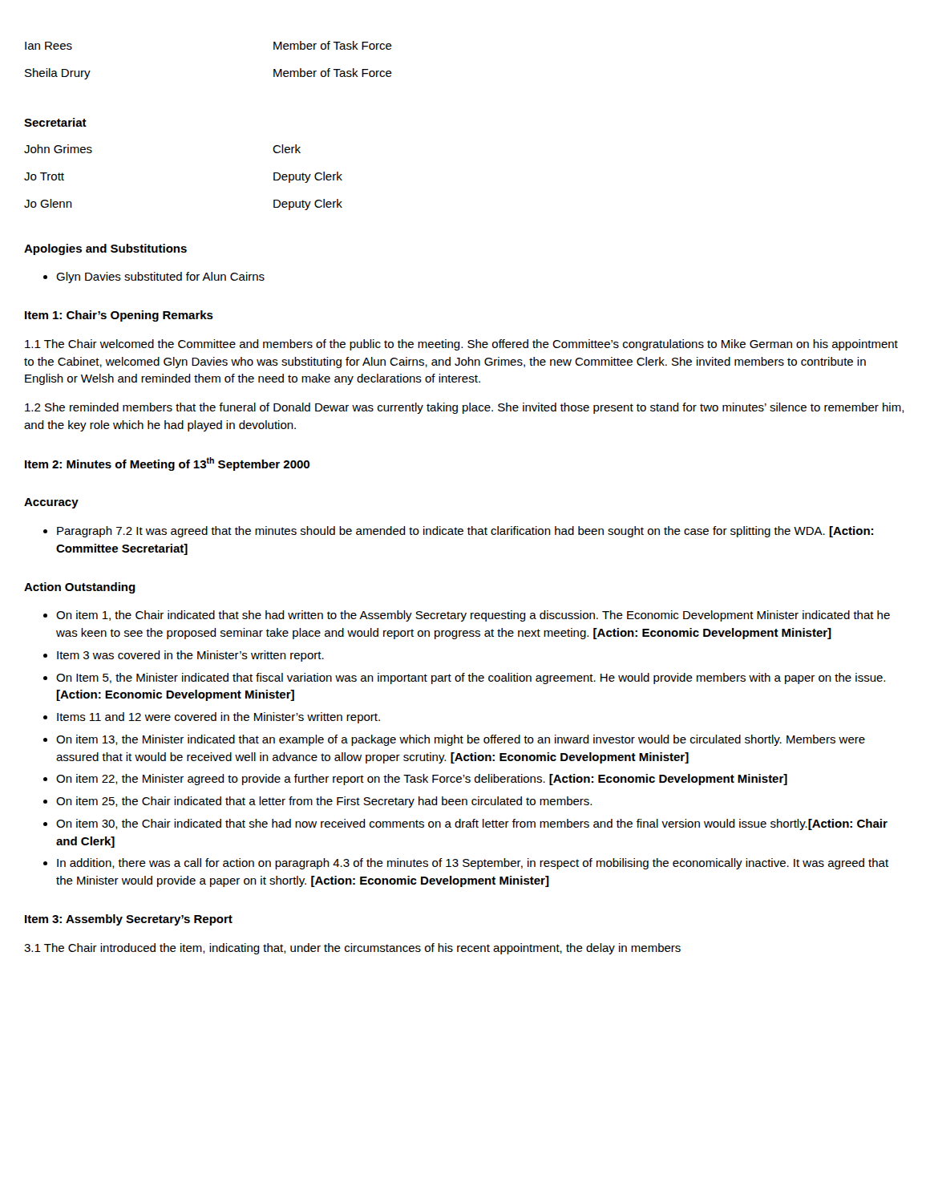| Ian Rees | Member of Task Force |
| Sheila Drury | Member of Task Force |
| Secretariat | |
| John Grimes | Clerk |
| Jo Trott | Deputy Clerk |
| Jo Glenn | Deputy Clerk |
Apologies and Substitutions
Glyn Davies substituted for Alun Cairns
Item 1: Chair’s Opening Remarks
1.1 The Chair welcomed the Committee and members of the public to the meeting. She offered the Committee’s congratulations to Mike German on his appointment to the Cabinet, welcomed Glyn Davies who was substituting for Alun Cairns, and John Grimes, the new Committee Clerk. She invited members to contribute in English or Welsh and reminded them of the need to make any declarations of interest.
1.2 She reminded members that the funeral of Donald Dewar was currently taking place. She invited those present to stand for two minutes’ silence to remember him, and the key role which he had played in devolution.
Item 2: Minutes of Meeting of 13th September 2000
Accuracy
Paragraph 7.2 It was agreed that the minutes should be amended to indicate that clarification had been sought on the case for splitting the WDA. [Action: Committee Secretariat]
Action Outstanding
On item 1, the Chair indicated that she had written to the Assembly Secretary requesting a discussion. The Economic Development Minister indicated that he was keen to see the proposed seminar take place and would report on progress at the next meeting. [Action: Economic Development Minister]
Item 3 was covered in the Minister’s written report.
On Item 5, the Minister indicated that fiscal variation was an important part of the coalition agreement. He would provide members with a paper on the issue. [Action: Economic Development Minister]
Items 11 and 12 were covered in the Minister’s written report.
On item 13, the Minister indicated that an example of a package which might be offered to an inward investor would be circulated shortly. Members were assured that it would be received well in advance to allow proper scrutiny. [Action: Economic Development Minister]
On item 22, the Minister agreed to provide a further report on the Task Force’s deliberations. [Action: Economic Development Minister]
On item 25, the Chair indicated that a letter from the First Secretary had been circulated to members.
On item 30, the Chair indicated that she had now received comments on a draft letter from members and the final version would issue shortly.[Action: Chair and Clerk]
In addition, there was a call for action on paragraph 4.3 of the minutes of 13 September, in respect of mobilising the economically inactive. It was agreed that the Minister would provide a paper on it shortly. [Action: Economic Development Minister]
Item 3: Assembly Secretary’s Report
3.1 The Chair introduced the item, indicating that, under the circumstances of his recent appointment, the delay in members